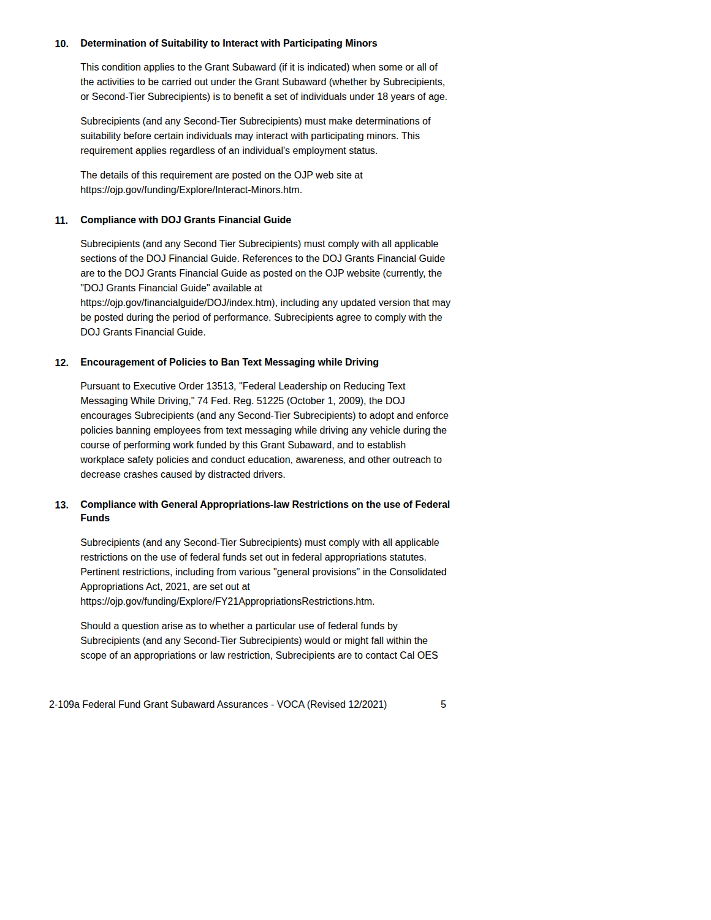Determination of Suitability to Interact with Participating Minors
This condition applies to the Grant Subaward (if it is indicated) when some or all of the activities to be carried out under the Grant Subaward (whether by Subrecipients, or Second-Tier Subrecipients) is to benefit a set of individuals under 18 years of age.
Subrecipients (and any Second-Tier Subrecipients) must make determinations of suitability before certain individuals may interact with participating minors. This requirement applies regardless of an individual's employment status.
The details of this requirement are posted on the OJP web site at https://ojp.gov/funding/Explore/Interact-Minors.htm.
Compliance with DOJ Grants Financial Guide
Subrecipients (and any Second Tier Subrecipients) must comply with all applicable sections of the DOJ Financial Guide. References to the DOJ Grants Financial Guide are to the DOJ Grants Financial Guide as posted on the OJP website (currently, the "DOJ Grants Financial Guide" available at https://ojp.gov/financialguide/DOJ/index.htm), including any updated version that may be posted during the period of performance. Subrecipients agree to comply with the DOJ Grants Financial Guide.
Encouragement of Policies to Ban Text Messaging while Driving
Pursuant to Executive Order 13513, "Federal Leadership on Reducing Text Messaging While Driving," 74 Fed. Reg. 51225 (October 1, 2009), the DOJ encourages Subrecipients (and any Second-Tier Subrecipients) to adopt and enforce policies banning employees from text messaging while driving any vehicle during the course of performing work funded by this Grant Subaward, and to establish workplace safety policies and conduct education, awareness, and other outreach to decrease crashes caused by distracted drivers.
Compliance with General Appropriations-law Restrictions on the use of Federal Funds
Subrecipients (and any Second-Tier Subrecipients) must comply with all applicable restrictions on the use of federal funds set out in federal appropriations statutes. Pertinent restrictions, including from various "general provisions" in the Consolidated Appropriations Act, 2021, are set out at https://ojp.gov/funding/Explore/FY21AppropriationsRestrictions.htm.
Should a question arise as to whether a particular use of federal funds by Subrecipients (and any Second-Tier Subrecipients) would or might fall within the scope of an appropriations or law restriction, Subrecipients are to contact Cal OES
2-109a Federal Fund Grant Subaward Assurances - VOCA (Revised 12/2021) 5